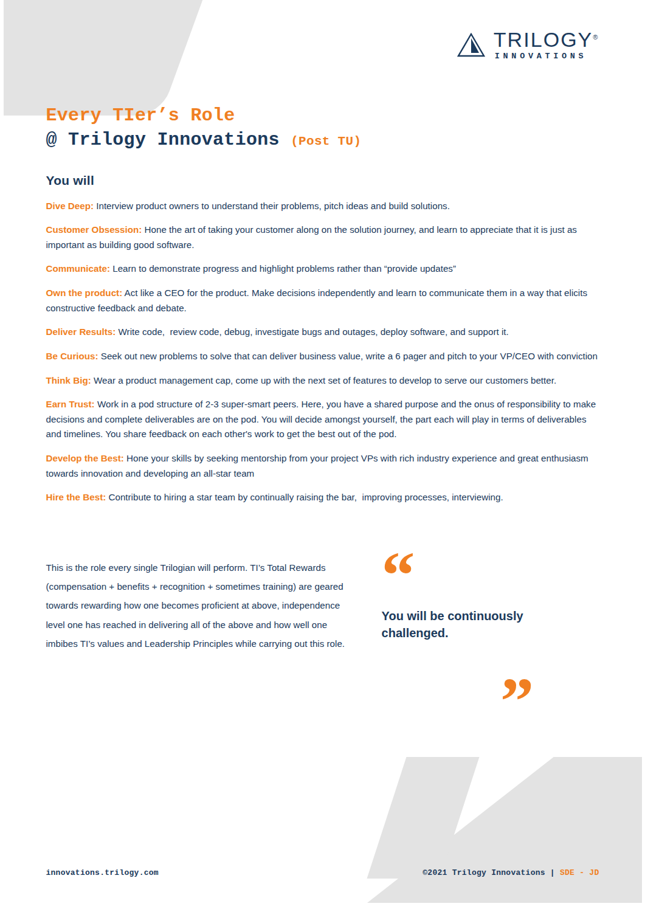TRILOGY®
INNOVATIONS
Every TIer’s Role @ Trilogy Innovations (Post TU)
You will
Dive Deep: Interview product owners to understand their problems, pitch ideas and build solutions.
Customer Obsession: Hone the art of taking your customer along on the solution journey, and learn to appreciate that it is just as important as building good software.
Communicate: Learn to demonstrate progress and highlight problems rather than “provide updates”
Own the product: Act like a CEO for the product. Make decisions independently and learn to communicate them in a way that elicits constructive feedback and debate.
Deliver Results: Write code, review code, debug, investigate bugs and outages, deploy software, and support it.
Be Curious: Seek out new problems to solve that can deliver business value, write a 6 pager and pitch to your VP/CEO with conviction
Think Big: Wear a product management cap, come up with the next set of features to develop to serve our customers better.
Earn Trust: Work in a pod structure of 2-3 super-smart peers. Here, you have a shared purpose and the onus of responsibility to make decisions and complete deliverables are on the pod. You will decide amongst yourself, the part each will play in terms of deliverables and timelines. You share feedback on each other's work to get the best out of the pod.
Develop the Best: Hone your skills by seeking mentorship from your project VPs with rich industry experience and great enthusiasm towards innovation and developing an all-star team
Hire the Best: Contribute to hiring a star team by continually raising the bar, improving processes, interviewing.
This is the role every single Trilogian will perform. TI’s Total Rewards (compensation + benefits + recognition + sometimes training) are geared towards rewarding how one becomes proficient at above, independence level one has reached in delivering all of the above and how well one imbibes TI’s values and Leadership Principles while carrying out this role.
“
You will be continuously challenged.
“
innovations.trilogy.com
©2021 Trilogy Innovations | SDE - JD